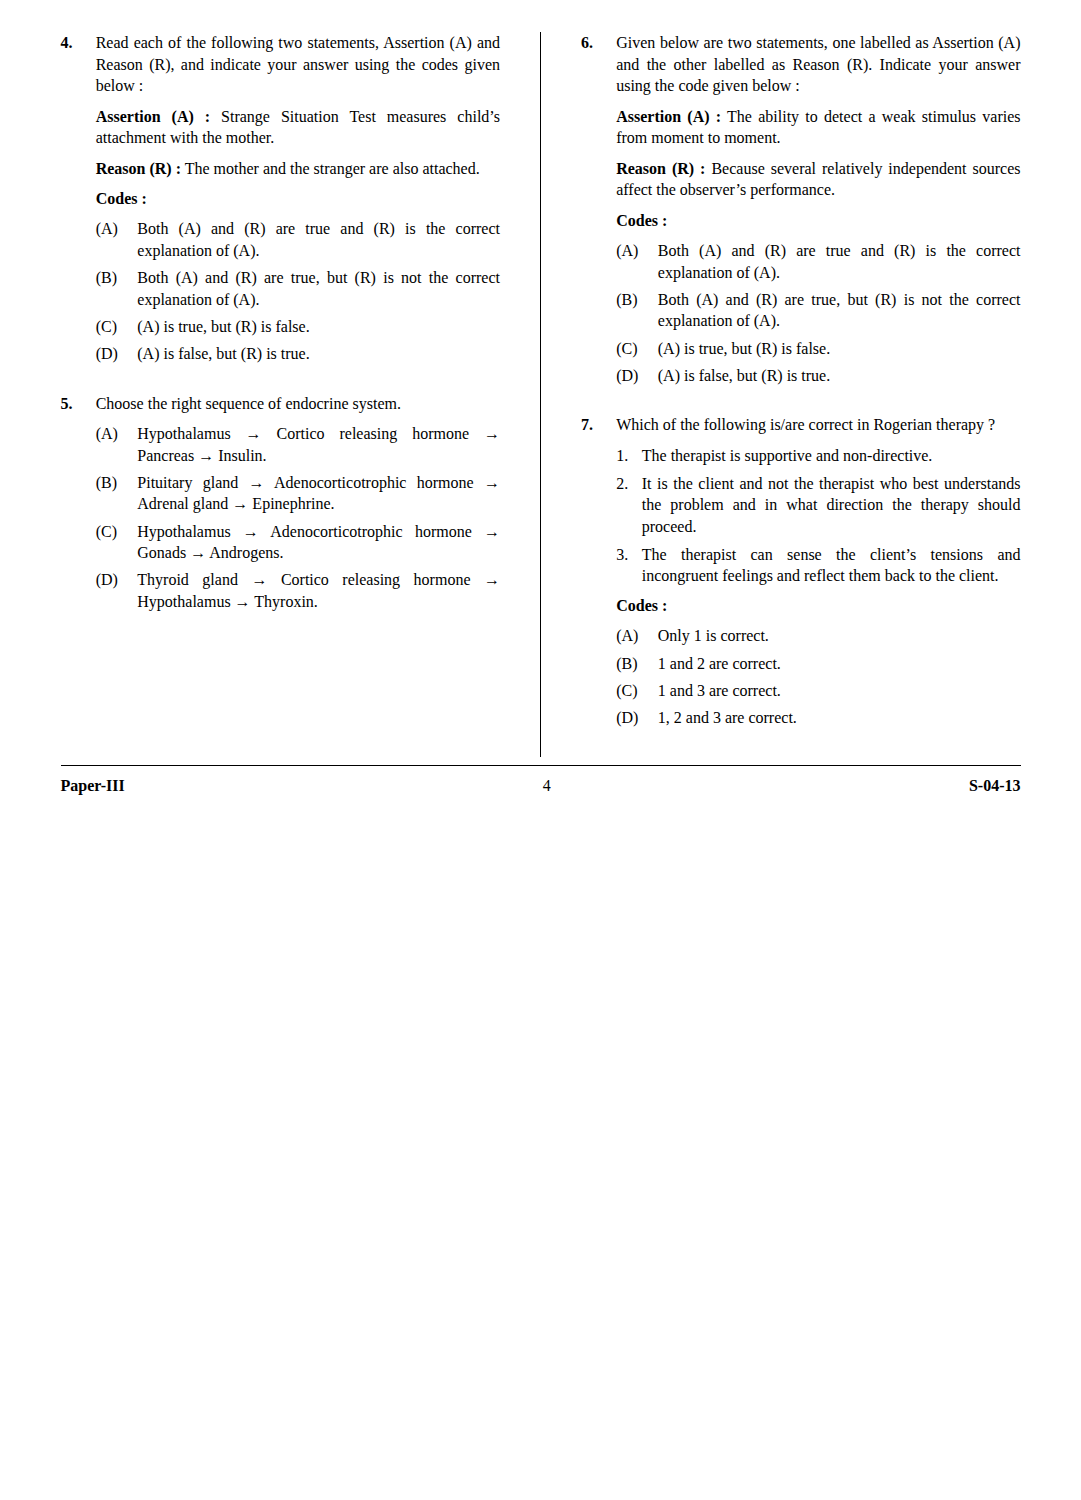4.
Read each of the following two statements, Assertion (A) and Reason (R), and indicate your answer using the codes given below :
Assertion (A) : Strange Situation Test measures child’s attachment with the mother.
Reason (R) : The mother and the stranger are also attached.
Codes :
(A) Both (A) and (R) are true and (R) is the correct explanation of (A).
(B) Both (A) and (R) are true, but (R) is not the correct explanation of (A).
(C)(A) is true, but (R) is false.
(D)(A) is false, but (R) is true.
5.
Choose the right sequence of endocrine system.
(A) Hypothalamus → Cortico releasing hormone → Pancreas → Insulin.
(B) Pituitary gland → Adenocorticotrophic hormone → Adrenal gland → Epinephrine.
(C) Hypothalamus → Adenocorticotrophic hormone → Gonads → Androgens.
(D) Thyroid gland → Cortico releasing hormone → Hypothalamus → Thyroxin.
6.
Given below are two statements, one labelled as Assertion (A) and the other labelled as Reason (R). Indicate your answer using the code given below :
Assertion (A) : The ability to detect a weak stimulus varies from moment to moment.
Reason (R) : Because several relatively independent sources affect the observer’s performance.
Codes :
(A) Both (A) and (R) are true and (R) is the correct explanation of (A).
(B) Both (A) and (R) are true, but (R) is not the correct explanation of (A).
(C)(A) is true, but (R) is false.
(D)(A) is false, but (R) is true.
7.
Which of the following is/are correct in Rogerian therapy ?
1. The therapist is supportive and non-directive.
2. It is the client and not the therapist who best understands the problem and in what direction the therapy should proceed.
3. The therapist can sense the client’s tensions and incongruent feelings and reflect them back to the client.
Codes :
(A) Only 1 is correct.
(B) 1 and 2 are correct.
(C) 1 and 3 are correct.
(D) 1, 2 and 3 are correct.
Paper-III 4 S-04-13